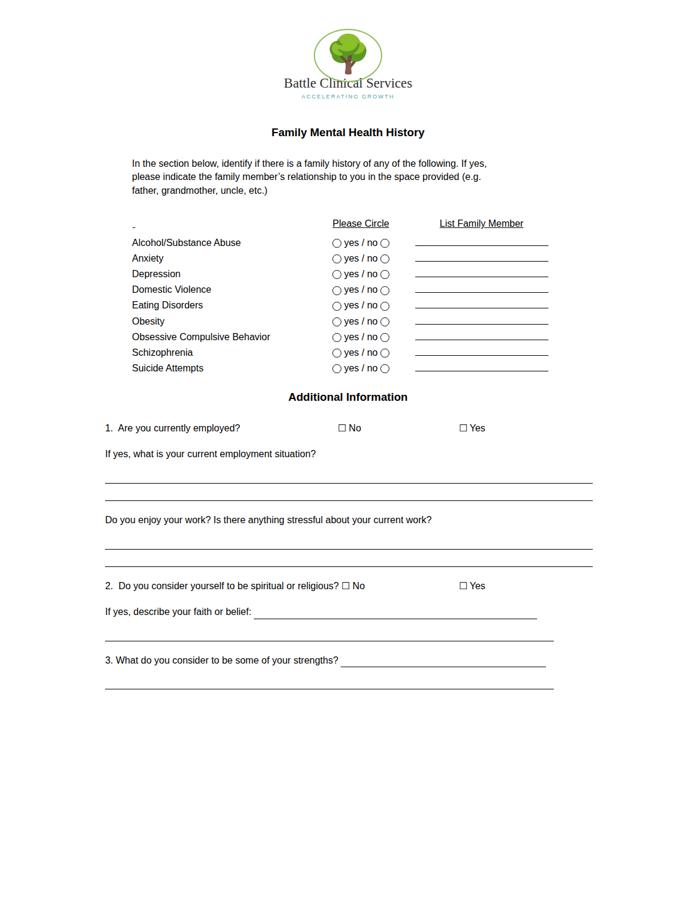🌳
Battle Clinical Services
ACCELERATING GROWTH
Family Mental Health History
In the section below, identify if there is a family history of any of the following. If yes, please indicate the family member’s relationship to you in the space provided (e.g. father, grandmother, uncle, etc.)
| | Please Circle | List Family Member |
| --- | --- | --- |
| Alcohol/Substance Abuse | yes / no | |
| Anxiety | yes / no | |
| Depression | yes / no | |
| Domestic Violence | yes / no | |
| Eating Disorders | yes / no | |
| Obesity | yes / no | |
| Obsessive Compulsive Behavior | yes / no | |
| Schizophrenia | yes / no | |
| Suicide Attempts | yes / no | |
Additional Information
1. Are you currently employed? ☐ No ☐ Yes
If yes, what is your current employment situation?
Do you enjoy your work? Is there anything stressful about your current work?
2. Do you consider yourself to be spiritual or religious? ☐ No ☐ Yes
If yes, describe your faith or belief:
3. What do you consider to be some of your strengths?